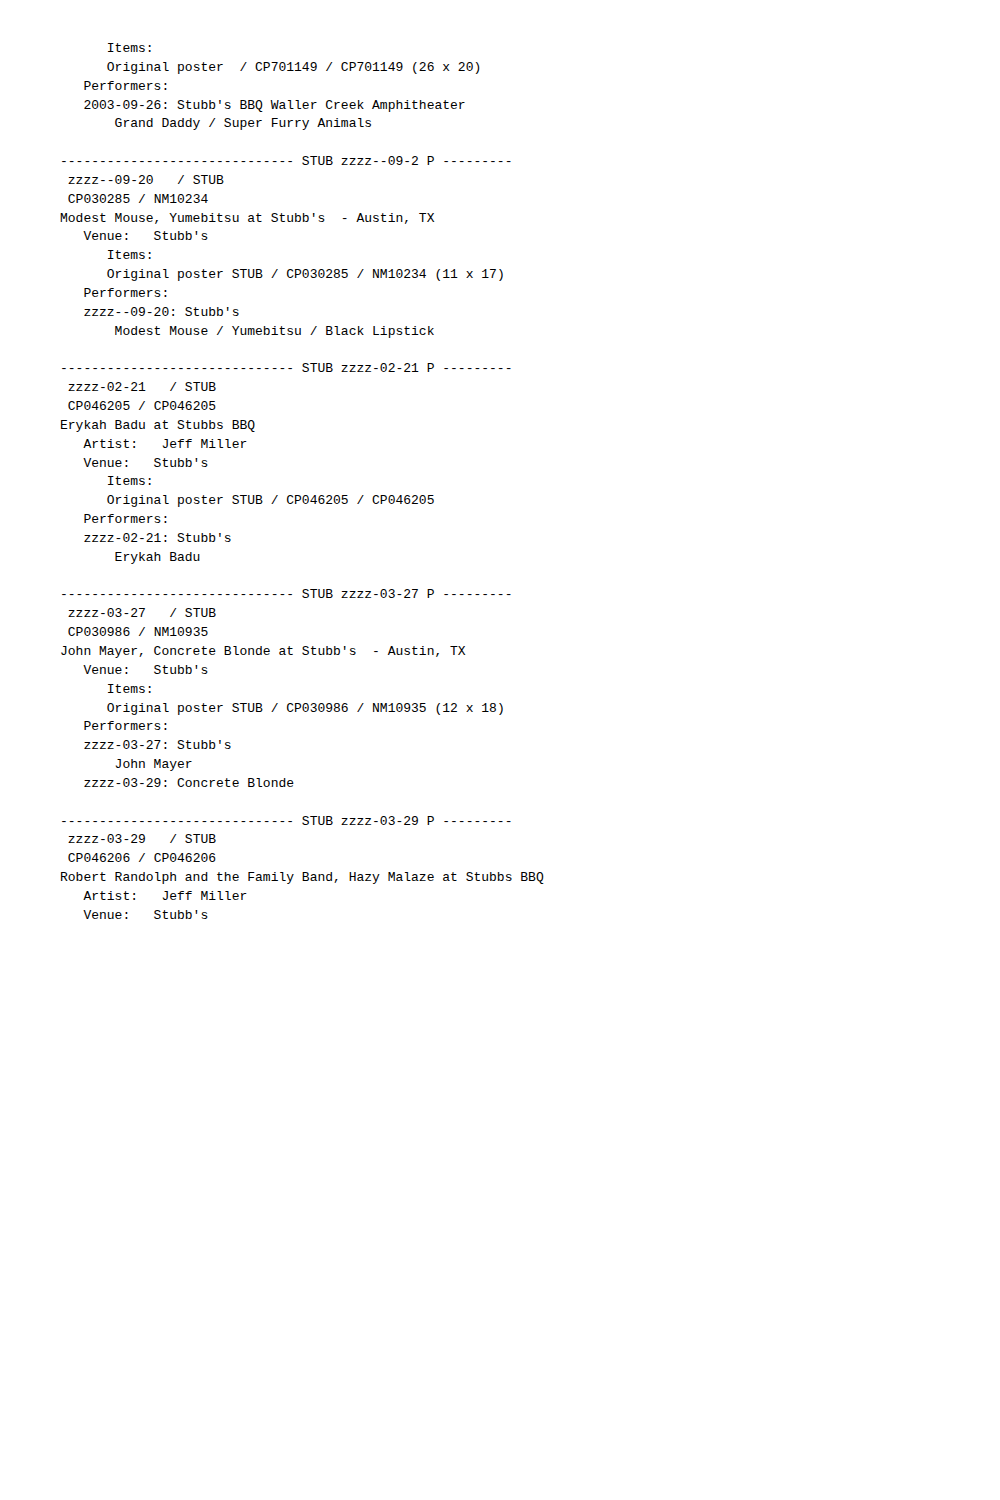Items:
      Original poster  / CP701149 / CP701149 (26 x 20)
   Performers:
   2003-09-26: Stubb's BBQ Waller Creek Amphitheater
       Grand Daddy / Super Furry Animals

------------------------------ STUB zzzz--09-2 P ---------
 zzzz--09-20   / STUB 
 CP030285 / NM10234
Modest Mouse, Yumebitsu at Stubb's  - Austin, TX
   Venue:   Stubb's
      Items:
      Original poster STUB / CP030285 / NM10234 (11 x 17)
   Performers:
   zzzz--09-20: Stubb's
       Modest Mouse / Yumebitsu / Black Lipstick

------------------------------ STUB zzzz-02-21 P ---------
 zzzz-02-21   / STUB 
 CP046205 / CP046205
Erykah Badu at Stubbs BBQ
   Artist:   Jeff Miller
   Venue:   Stubb's
      Items:
      Original poster STUB / CP046205 / CP046205
   Performers:
   zzzz-02-21: Stubb's
       Erykah Badu

------------------------------ STUB zzzz-03-27 P ---------
 zzzz-03-27   / STUB 
 CP030986 / NM10935
John Mayer, Concrete Blonde at Stubb's  - Austin, TX
   Venue:   Stubb's
      Items:
      Original poster STUB / CP030986 / NM10935 (12 x 18)
   Performers:
   zzzz-03-27: Stubb's
       John Mayer
   zzzz-03-29: Concrete Blonde

------------------------------ STUB zzzz-03-29 P ---------
 zzzz-03-29   / STUB 
 CP046206 / CP046206
Robert Randolph and the Family Band, Hazy Malaze at Stubbs BBQ
   Artist:   Jeff Miller
   Venue:   Stubb's